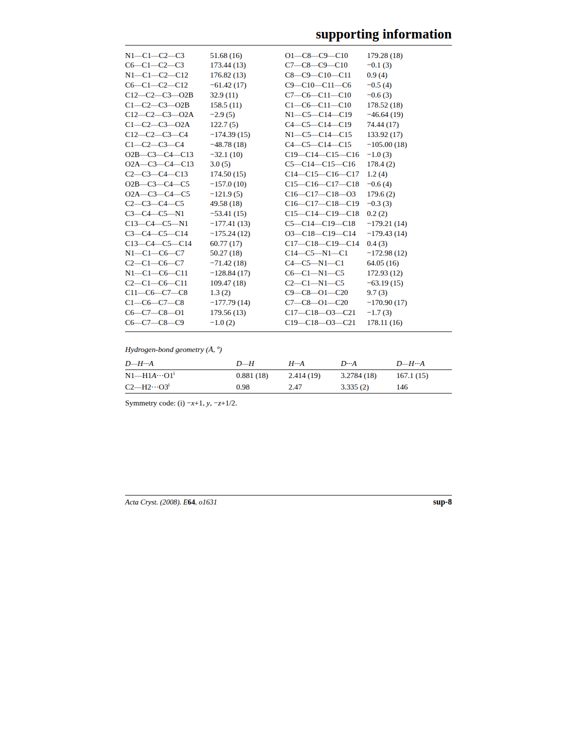supporting information
| N1—C1—C2—C3 | 51.68 (16) | O1—C8—C9—C10 | 179.28 (18) |
| C6—C1—C2—C3 | 173.44 (13) | C7—C8—C9—C10 | −0.1 (3) |
| N1—C1—C2—C12 | 176.82 (13) | C8—C9—C10—C11 | 0.9 (4) |
| C6—C1—C2—C12 | −61.42 (17) | C9—C10—C11—C6 | −0.5 (4) |
| C12—C2—C3—O2B | 32.9 (11) | C7—C6—C11—C10 | −0.6 (3) |
| C1—C2—C3—O2B | 158.5 (11) | C1—C6—C11—C10 | 178.52 (18) |
| C12—C2—C3—O2A | −2.9 (5) | N1—C5—C14—C19 | −46.64 (19) |
| C1—C2—C3—O2A | 122.7 (5) | C4—C5—C14—C19 | 74.44 (17) |
| C12—C2—C3—C4 | −174.39 (15) | N1—C5—C14—C15 | 133.92 (17) |
| C1—C2—C3—C4 | −48.78 (18) | C4—C5—C14—C15 | −105.00 (18) |
| O2B—C3—C4—C13 | −32.1 (10) | C19—C14—C15—C16 | −1.0 (3) |
| O2A—C3—C4—C13 | 3.0 (5) | C5—C14—C15—C16 | 178.4 (2) |
| C2—C3—C4—C13 | 174.50 (15) | C14—C15—C16—C17 | 1.2 (4) |
| O2B—C3—C4—C5 | −157.0 (10) | C15—C16—C17—C18 | −0.6 (4) |
| O2A—C3—C4—C5 | −121.9 (5) | C16—C17—C18—O3 | 179.6 (2) |
| C2—C3—C4—C5 | 49.58 (18) | C16—C17—C18—C19 | −0.3 (3) |
| C3—C4—C5—N1 | −53.41 (15) | C15—C14—C19—C18 | 0.2 (2) |
| C13—C4—C5—N1 | −177.41 (13) | C5—C14—C19—C18 | −179.21 (14) |
| C3—C4—C5—C14 | −175.24 (12) | O3—C18—C19—C14 | −179.43 (14) |
| C13—C4—C5—C14 | 60.77 (17) | C17—C18—C19—C14 | 0.4 (3) |
| N1—C1—C6—C7 | 50.27 (18) | C14—C5—N1—C1 | −172.98 (12) |
| C2—C1—C6—C7 | −71.42 (18) | C4—C5—N1—C1 | 64.05 (16) |
| N1—C1—C6—C11 | −128.84 (17) | C6—C1—N1—C5 | 172.93 (12) |
| C2—C1—C6—C11 | 109.47 (18) | C2—C1—N1—C5 | −63.19 (15) |
| C11—C6—C7—C8 | 1.3 (2) | C9—C8—O1—C20 | 9.7 (3) |
| C1—C6—C7—C8 | −177.79 (14) | C7—C8—O1—C20 | −170.90 (17) |
| C6—C7—C8—O1 | 179.56 (13) | C17—C18—O3—C21 | −1.7 (3) |
| C6—C7—C8—C9 | −1.0 (2) | C19—C18—O3—C21 | 178.11 (16) |
Hydrogen-bond geometry (Å, º)
| D —H··· A | D —H | H··· A | D ··· A | D —H··· A |
| --- | --- | --- | --- | --- |
| N1—H1 A ···O1 i | 0.881 (18) | 2.414 (19) | 3.2784 (18) | 167.1 (15) |
| C2—H2···O3 i | 0.98 | 2.47 | 3.335 (2) | 146 |
Symmetry code: (i) −x+1, y, −z+1/2.
Acta Cryst. (2008). E64, o1631
sup-8